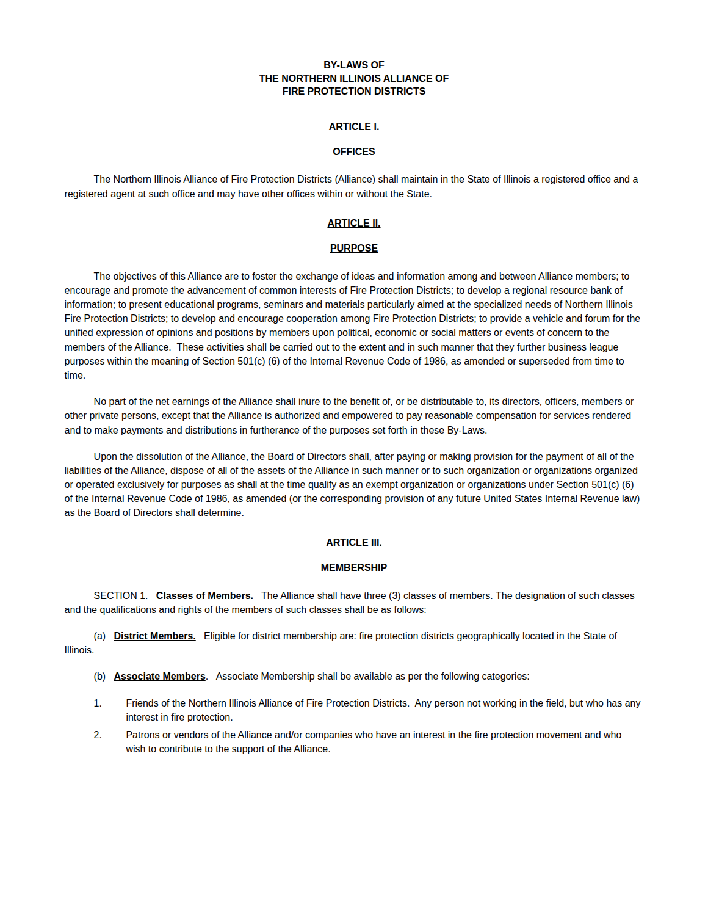BY-LAWS OF
THE NORTHERN ILLINOIS ALLIANCE OF
FIRE PROTECTION DISTRICTS
ARTICLE I.
OFFICES
The Northern Illinois Alliance of Fire Protection Districts (Alliance) shall maintain in the State of Illinois a registered office and a registered agent at such office and may have other offices within or without the State.
ARTICLE II.
PURPOSE
The objectives of this Alliance are to foster the exchange of ideas and information among and between Alliance members; to encourage and promote the advancement of common interests of Fire Protection Districts; to develop a regional resource bank of information; to present educational programs, seminars and materials particularly aimed at the specialized needs of Northern Illinois Fire Protection Districts; to develop and encourage cooperation among Fire Protection Districts; to provide a vehicle and forum for the unified expression of opinions and positions by members upon political, economic or social matters or events of concern to the members of the Alliance. These activities shall be carried out to the extent and in such manner that they further business league purposes within the meaning of Section 501(c) (6) of the Internal Revenue Code of 1986, as amended or superseded from time to time.
No part of the net earnings of the Alliance shall inure to the benefit of, or be distributable to, its directors, officers, members or other private persons, except that the Alliance is authorized and empowered to pay reasonable compensation for services rendered and to make payments and distributions in furtherance of the purposes set forth in these By-Laws.
Upon the dissolution of the Alliance, the Board of Directors shall, after paying or making provision for the payment of all of the liabilities of the Alliance, dispose of all of the assets of the Alliance in such manner or to such organization or organizations organized or operated exclusively for purposes as shall at the time qualify as an exempt organization or organizations under Section 501(c) (6) of the Internal Revenue Code of 1986, as amended (or the corresponding provision of any future United States Internal Revenue law) as the Board of Directors shall determine.
ARTICLE III.
MEMBERSHIP
SECTION 1. Classes of Members. The Alliance shall have three (3) classes of members. The designation of such classes and the qualifications and rights of the members of such classes shall be as follows:
(a) District Members. Eligible for district membership are: fire protection districts geographically located in the State of Illinois.
(b) Associate Members. Associate Membership shall be available as per the following categories:
1. Friends of the Northern Illinois Alliance of Fire Protection Districts. Any person not working in the field, but who has any interest in fire protection.
2. Patrons or vendors of the Alliance and/or companies who have an interest in the fire protection movement and who wish to contribute to the support of the Alliance.